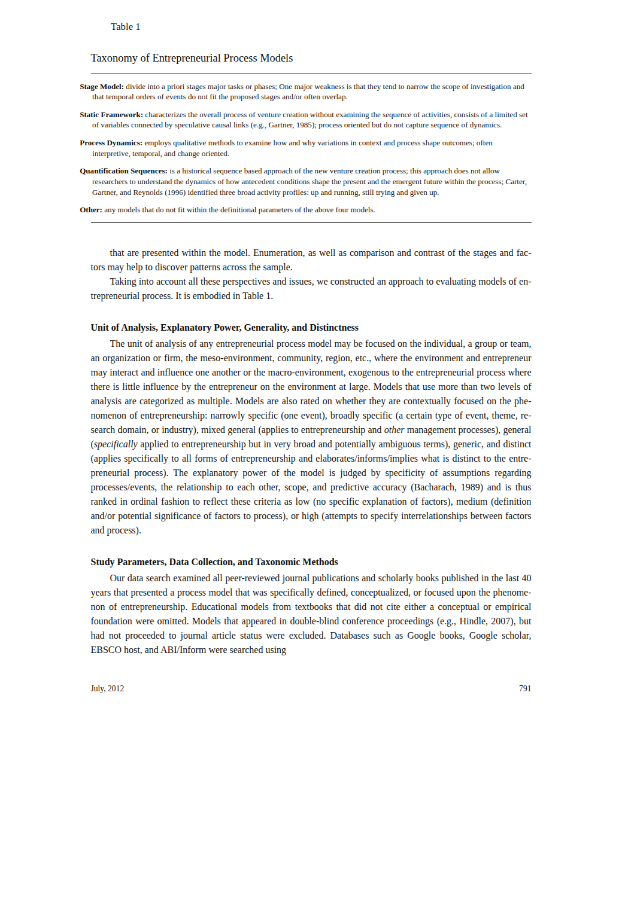Table 1
Taxonomy of Entrepreneurial Process Models
| Stage Model: divide into a priori stages major tasks or phases; One major weakness is that they tend to narrow the scope of investigation and that temporal orders of events do not fit the proposed stages and/or often overlap. |
| Static Framework: characterizes the overall process of venture creation without examining the sequence of activities, consists of a limited set of variables connected by speculative causal links (e.g., Gartner, 1985); process oriented but do not capture sequence of dynamics. |
| Process Dynamics: employs qualitative methods to examine how and why variations in context and process shape outcomes; often interpretive, temporal, and change oriented. |
| Quantification Sequences: is a historical sequence based approach of the new venture creation process; this approach does not allow researchers to understand the dynamics of how antecedent conditions shape the present and the emergent future within the process; Carter, Gartner, and Reynolds (1996) identified three broad activity profiles: up and running, still trying and given up. |
| Other: any models that do not fit within the definitional parameters of the above four models. |
that are presented within the model. Enumeration, as well as comparison and contrast of the stages and factors may help to discover patterns across the sample.
Taking into account all these perspectives and issues, we constructed an approach to evaluating models of entrepreneurial process. It is embodied in Table 1.
Unit of Analysis, Explanatory Power, Generality, and Distinctness
The unit of analysis of any entrepreneurial process model may be focused on the individual, a group or team, an organization or firm, the meso-environment, community, region, etc., where the environment and entrepreneur may interact and influence one another or the macro-environment, exogenous to the entrepreneurial process where there is little influence by the entrepreneur on the environment at large. Models that use more than two levels of analysis are categorized as multiple. Models are also rated on whether they are contextually focused on the phenomenon of entrepreneurship: narrowly specific (one event), broadly specific (a certain type of event, theme, research domain, or industry), mixed general (applies to entrepreneurship and other management processes), general (specifically applied to entrepreneurship but in very broad and potentially ambiguous terms), generic, and distinct (applies specifically to all forms of entrepreneurship and elaborates/informs/implies what is distinct to the entrepreneurial process). The explanatory power of the model is judged by specificity of assumptions regarding processes/events, the relationship to each other, scope, and predictive accuracy (Bacharach, 1989) and is thus ranked in ordinal fashion to reflect these criteria as low (no specific explanation of factors), medium (definition and/or potential significance of factors to process), or high (attempts to specify interrelationships between factors and process).
Study Parameters, Data Collection, and Taxonomic Methods
Our data search examined all peer-reviewed journal publications and scholarly books published in the last 40 years that presented a process model that was specifically defined, conceptualized, or focused upon the phenomenon of entrepreneurship. Educational models from textbooks that did not cite either a conceptual or empirical foundation were omitted. Models that appeared in double-blind conference proceedings (e.g., Hindle, 2007), but had not proceeded to journal article status were excluded. Databases such as Google books, Google scholar, EBSCO host, and ABI/Inform were searched using
July, 2012 791